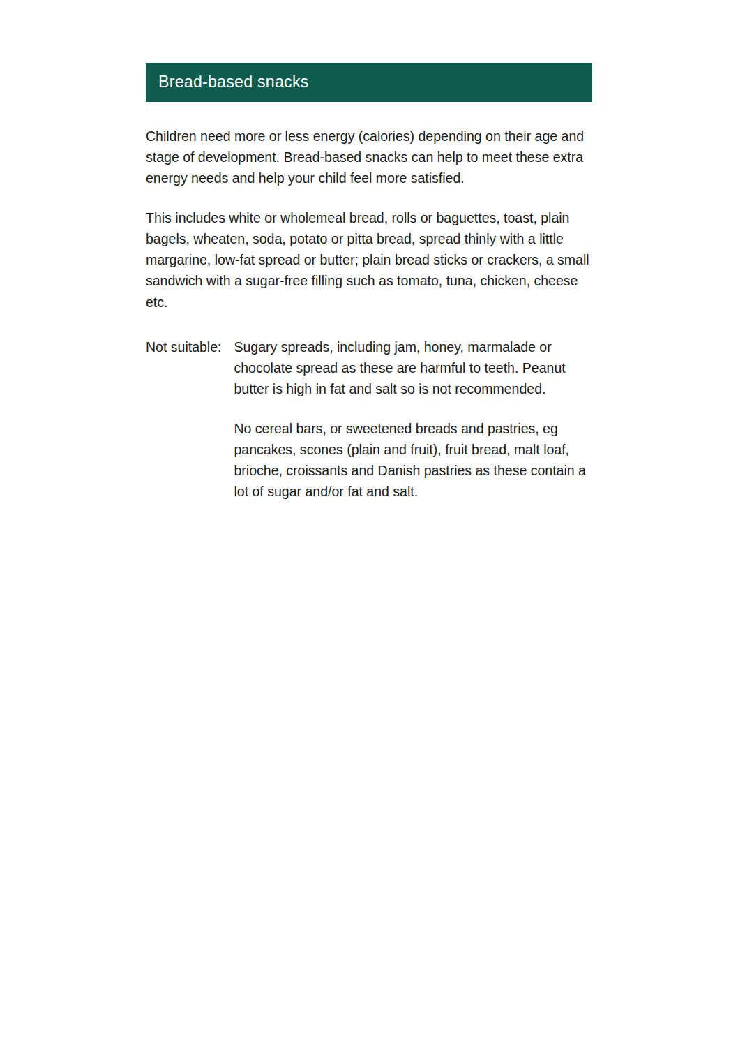Bread-based snacks
Children need more or less energy (calories) depending on their age and stage of development. Bread-based snacks can help to meet these extra energy needs and help your child feel more satisfied.
This includes white or wholemeal bread, rolls or baguettes, toast, plain bagels, wheaten, soda, potato or pitta bread, spread thinly with a little margarine, low-fat spread or butter; plain bread sticks or crackers, a small sandwich with a sugar-free filling such as tomato, tuna, chicken, cheese etc.
Not suitable:
Sugary spreads, including jam, honey, marmalade or chocolate spread as these are harmful to teeth. Peanut butter is high in fat and salt so is not recommended.
No cereal bars, or sweetened breads and pastries, eg pancakes, scones (plain and fruit), fruit bread, malt loaf, brioche, croissants and Danish pastries as these contain a lot of sugar and/or fat and salt.